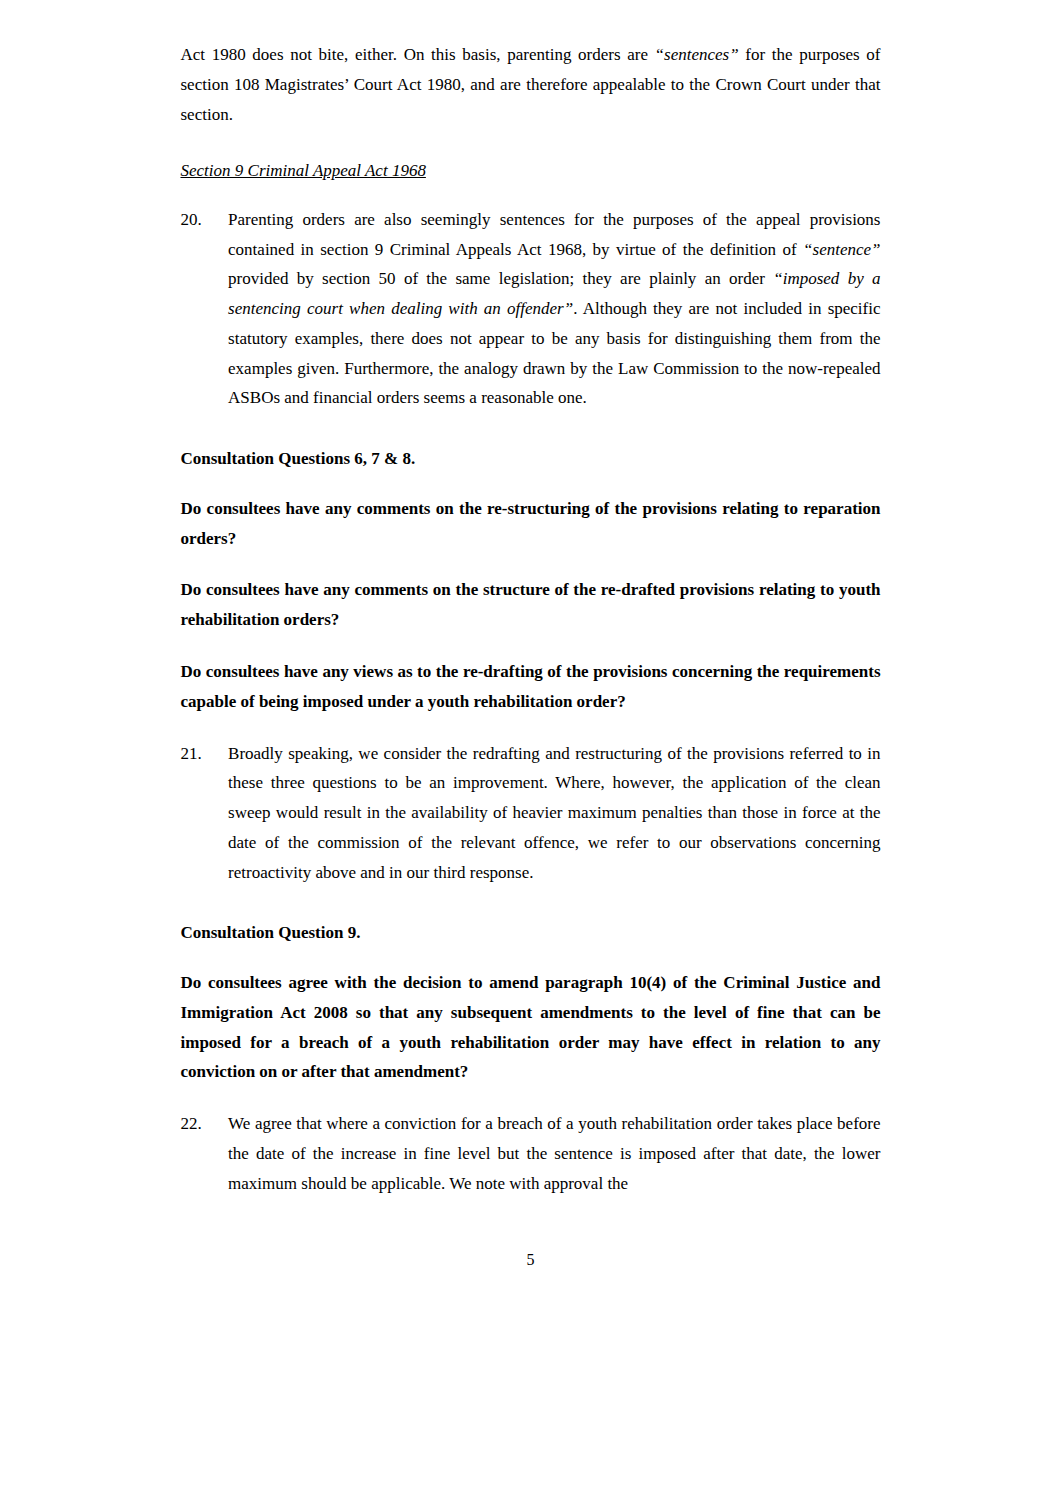Act 1980 does not bite, either. On this basis, parenting orders are “sentences” for the purposes of section 108 Magistrates’ Court Act 1980, and are therefore appealable to the Crown Court under that section.
Section 9 Criminal Appeal Act 1968
20.
Parenting orders are also seemingly sentences for the purposes of the appeal provisions contained in section 9 Criminal Appeals Act 1968, by virtue of the definition of “sentence” provided by section 50 of the same legislation; they are plainly an order “imposed by a sentencing court when dealing with an offender”. Although they are not included in specific statutory examples, there does not appear to be any basis for distinguishing them from the examples given. Furthermore, the analogy drawn by the Law Commission to the now-repealed ASBOs and financial orders seems a reasonable one.
Consultation Questions 6, 7 & 8.
Do consultees have any comments on the re-structuring of the provisions relating to reparation orders?
Do consultees have any comments on the structure of the re-drafted provisions relating to youth rehabilitation orders?
Do consultees have any views as to the re-drafting of the provisions concerning the requirements capable of being imposed under a youth rehabilitation order?
21.
Broadly speaking, we consider the redrafting and restructuring of the provisions referred to in these three questions to be an improvement. Where, however, the application of the clean sweep would result in the availability of heavier maximum penalties than those in force at the date of the commission of the relevant offence, we refer to our observations concerning retroactivity above and in our third response.
Consultation Question 9.
Do consultees agree with the decision to amend paragraph 10(4) of the Criminal Justice and Immigration Act 2008 so that any subsequent amendments to the level of fine that can be imposed for a breach of a youth rehabilitation order may have effect in relation to any conviction on or after that amendment?
22.
We agree that where a conviction for a breach of a youth rehabilitation order takes place before the date of the increase in fine level but the sentence is imposed after that date, the lower maximum should be applicable. We note with approval the
5